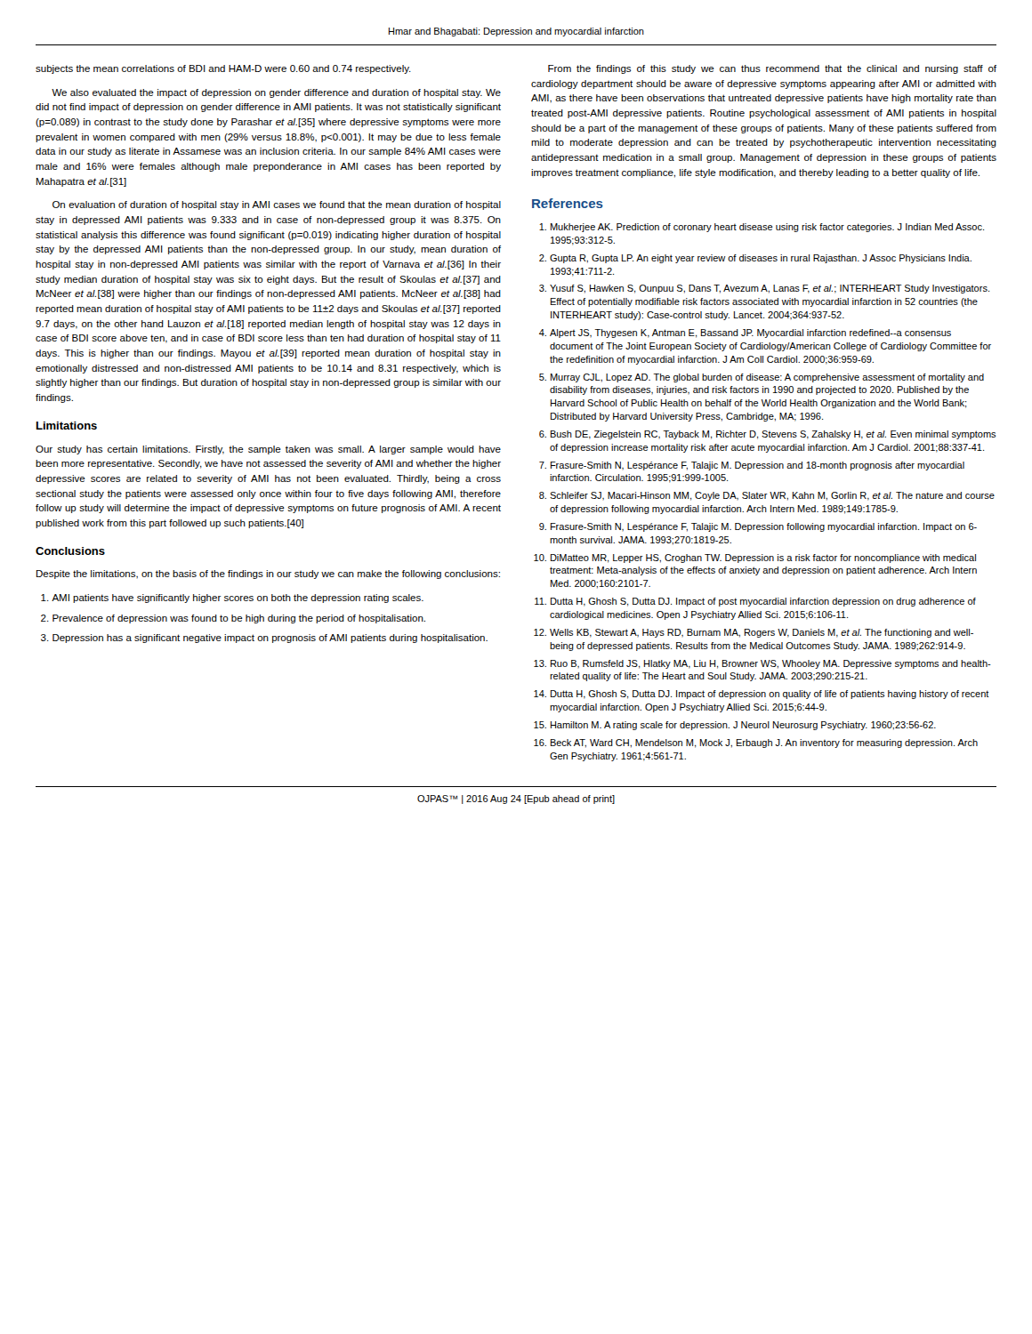Hmar and Bhagabati: Depression and myocardial infarction
subjects the mean correlations of BDI and HAM-D were 0.60 and 0.74 respectively.
We also evaluated the impact of depression on gender difference and duration of hospital stay. We did not find impact of depression on gender difference in AMI patients. It was not statistically significant (p=0.089) in contrast to the study done by Parashar et al.[35] where depressive symptoms were more prevalent in women compared with men (29% versus 18.8%, p<0.001). It may be due to less female data in our study as literate in Assamese was an inclusion criteria. In our sample 84% AMI cases were male and 16% were females although male preponderance in AMI cases has been reported by Mahapatra et al.[31]
On evaluation of duration of hospital stay in AMI cases we found that the mean duration of hospital stay in depressed AMI patients was 9.333 and in case of non-depressed group it was 8.375. On statistical analysis this difference was found significant (p=0.019) indicating higher duration of hospital stay by the depressed AMI patients than the non-depressed group. In our study, mean duration of hospital stay in non-depressed AMI patients was similar with the report of Varnava et al.[36] In their study median duration of hospital stay was six to eight days. But the result of Skoulas et al.[37] and McNeer et al.[38] were higher than our findings of non-depressed AMI patients. McNeer et al.[38] had reported mean duration of hospital stay of AMI patients to be 11±2 days and Skoulas et al.[37] reported 9.7 days, on the other hand Lauzon et al.[18] reported median length of hospital stay was 12 days in case of BDI score above ten, and in case of BDI score less than ten had duration of hospital stay of 11 days. This is higher than our findings. Mayou et al.[39] reported mean duration of hospital stay in emotionally distressed and non-distressed AMI patients to be 10.14 and 8.31 respectively, which is slightly higher than our findings. But duration of hospital stay in non-depressed group is similar with our findings.
Limitations
Our study has certain limitations. Firstly, the sample taken was small. A larger sample would have been more representative. Secondly, we have not assessed the severity of AMI and whether the higher depressive scores are related to severity of AMI has not been evaluated. Thirdly, being a cross sectional study the patients were assessed only once within four to five days following AMI, therefore follow up study will determine the impact of depressive symptoms on future prognosis of AMI. A recent published work from this part followed up such patients.[40]
Conclusions
Despite the limitations, on the basis of the findings in our study we can make the following conclusions:
AMI patients have significantly higher scores on both the depression rating scales.
Prevalence of depression was found to be high during the period of hospitalisation.
Depression has a significant negative impact on prognosis of AMI patients during hospitalisation.
From the findings of this study we can thus recommend that the clinical and nursing staff of cardiology department should be aware of depressive symptoms appearing after AMI or admitted with AMI, as there have been observations that untreated depressive patients have high mortality rate than treated post-AMI depressive patients. Routine psychological assessment of AMI patients in hospital should be a part of the management of these groups of patients. Many of these patients suffered from mild to moderate depression and can be treated by psychotherapeutic intervention necessitating antidepressant medication in a small group. Management of depression in these groups of patients improves treatment compliance, life style modification, and thereby leading to a better quality of life.
References
Mukherjee AK. Prediction of coronary heart disease using risk factor categories. J Indian Med Assoc. 1995;93:312-5.
Gupta R, Gupta LP. An eight year review of diseases in rural Rajasthan. J Assoc Physicians India. 1993;41:711-2.
Yusuf S, Hawken S, Ounpuu S, Dans T, Avezum A, Lanas F, et al.; INTERHEART Study Investigators. Effect of potentially modifiable risk factors associated with myocardial infarction in 52 countries (the INTERHEART study): Case-control study. Lancet. 2004;364:937-52.
Alpert JS, Thygesen K, Antman E, Bassand JP. Myocardial infarction redefined--a consensus document of The Joint European Society of Cardiology/American College of Cardiology Committee for the redefinition of myocardial infarction. J Am Coll Cardiol. 2000;36:959-69.
Murray CJL, Lopez AD. The global burden of disease: A comprehensive assessment of mortality and disability from diseases, injuries, and risk factors in 1990 and projected to 2020. Published by the Harvard School of Public Health on behalf of the World Health Organization and the World Bank; Distributed by Harvard University Press, Cambridge, MA; 1996.
Bush DE, Ziegelstein RC, Tayback M, Richter D, Stevens S, Zahalsky H, et al. Even minimal symptoms of depression increase mortality risk after acute myocardial infarction. Am J Cardiol. 2001;88:337-41.
Frasure-Smith N, Lespérance F, Talajic M. Depression and 18-month prognosis after myocardial infarction. Circulation. 1995;91:999-1005.
Schleifer SJ, Macari-Hinson MM, Coyle DA, Slater WR, Kahn M, Gorlin R, et al. The nature and course of depression following myocardial infarction. Arch Intern Med. 1989;149:1785-9.
Frasure-Smith N, Lespérance F, Talajic M. Depression following myocardial infarction. Impact on 6-month survival. JAMA. 1993;270:1819-25.
DiMatteo MR, Lepper HS, Croghan TW. Depression is a risk factor for noncompliance with medical treatment: Meta-analysis of the effects of anxiety and depression on patient adherence. Arch Intern Med. 2000;160:2101-7.
Dutta H, Ghosh S, Dutta DJ. Impact of post myocardial infarction depression on drug adherence of cardiological medicines. Open J Psychiatry Allied Sci. 2015;6:106-11.
Wells KB, Stewart A, Hays RD, Burnam MA, Rogers W, Daniels M, et al. The functioning and well-being of depressed patients. Results from the Medical Outcomes Study. JAMA. 1989;262:914-9.
Ruo B, Rumsfeld JS, Hlatky MA, Liu H, Browner WS, Whooley MA. Depressive symptoms and health-related quality of life: The Heart and Soul Study. JAMA. 2003;290:215-21.
Dutta H, Ghosh S, Dutta DJ. Impact of depression on quality of life of patients having history of recent myocardial infarction. Open J Psychiatry Allied Sci. 2015;6:44-9.
Hamilton M. A rating scale for depression. J Neurol Neurosurg Psychiatry. 1960;23:56-62.
Beck AT, Ward CH, Mendelson M, Mock J, Erbaugh J. An inventory for measuring depression. Arch Gen Psychiatry. 1961;4:561-71.
OJPAS™ | 2016 Aug 24 [Epub ahead of print]